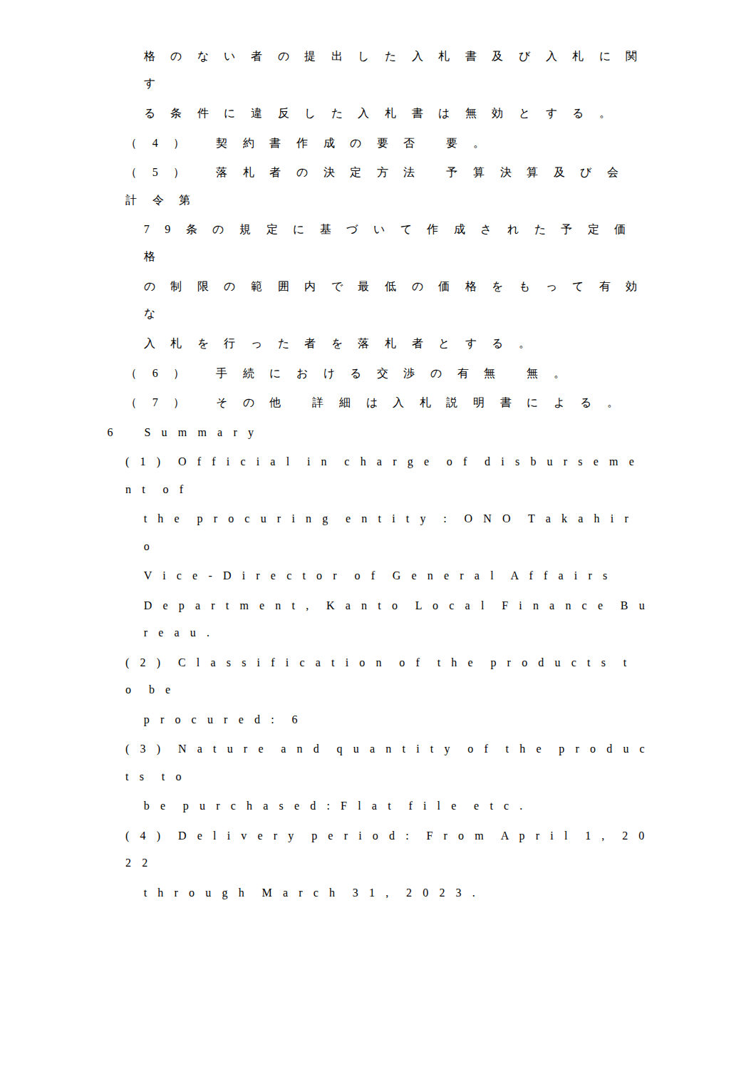格 の な い 者 の 提 出 し た 入 札 書 及 び 入 札 に 関 す
る 条 件 に 違 反 し た 入 札 書 は 無 効 と す る 。
（ 4 ） 契 約 書 作 成 の 要 否 要 。
（ 5 ） 落 札 者 の 決 定 方 法 予 算 決 算 及 び 会 計 令 第
7 9 条 の 規 定 に 基 づ い て 作 成 さ れ た 予 定 価 格
の 制 限 の 範 囲 内 で 最 低 の 価 格 を も っ て 有 効 な
入 札 を 行 っ た 者 を 落 札 者 と す る 。
（ 6 ） 手 続 に お け る 交 渉 の 有 無 無 。
（ 7 ） そ の 他 詳 細 は 入 札 説 明 書 に よ る 。
6 S u m m a r y
( 1 ) O f f i c i a l i n c h a r g e o f d i s b u r s e m e n t o f
t h e p r o c u r i n g e n t i t y : O N O T a k a h i r o
V i c e - D i r e c t o r o f G e n e r a l A f f a i r s
D e p a r t m e n t , K a n t o L o c a l F i n a n c e B u r e a u .
( 2 ) C l a s s i f i c a t i o n o f t h e p r o d u c t s t o b e
p r o c u r e d : 6
( 3 ) N a t u r e a n d q u a n t i t y o f t h e p r o d u c t s t o
b e p u r c h a s e d : F l a t f i l e e t c .
( 4 ) D e l i v e r y p e r i o d : F r o m A p r i l 1 , 2 0 2 2
t h r o u g h M a r c h 3 1 , 2 0 2 3 .